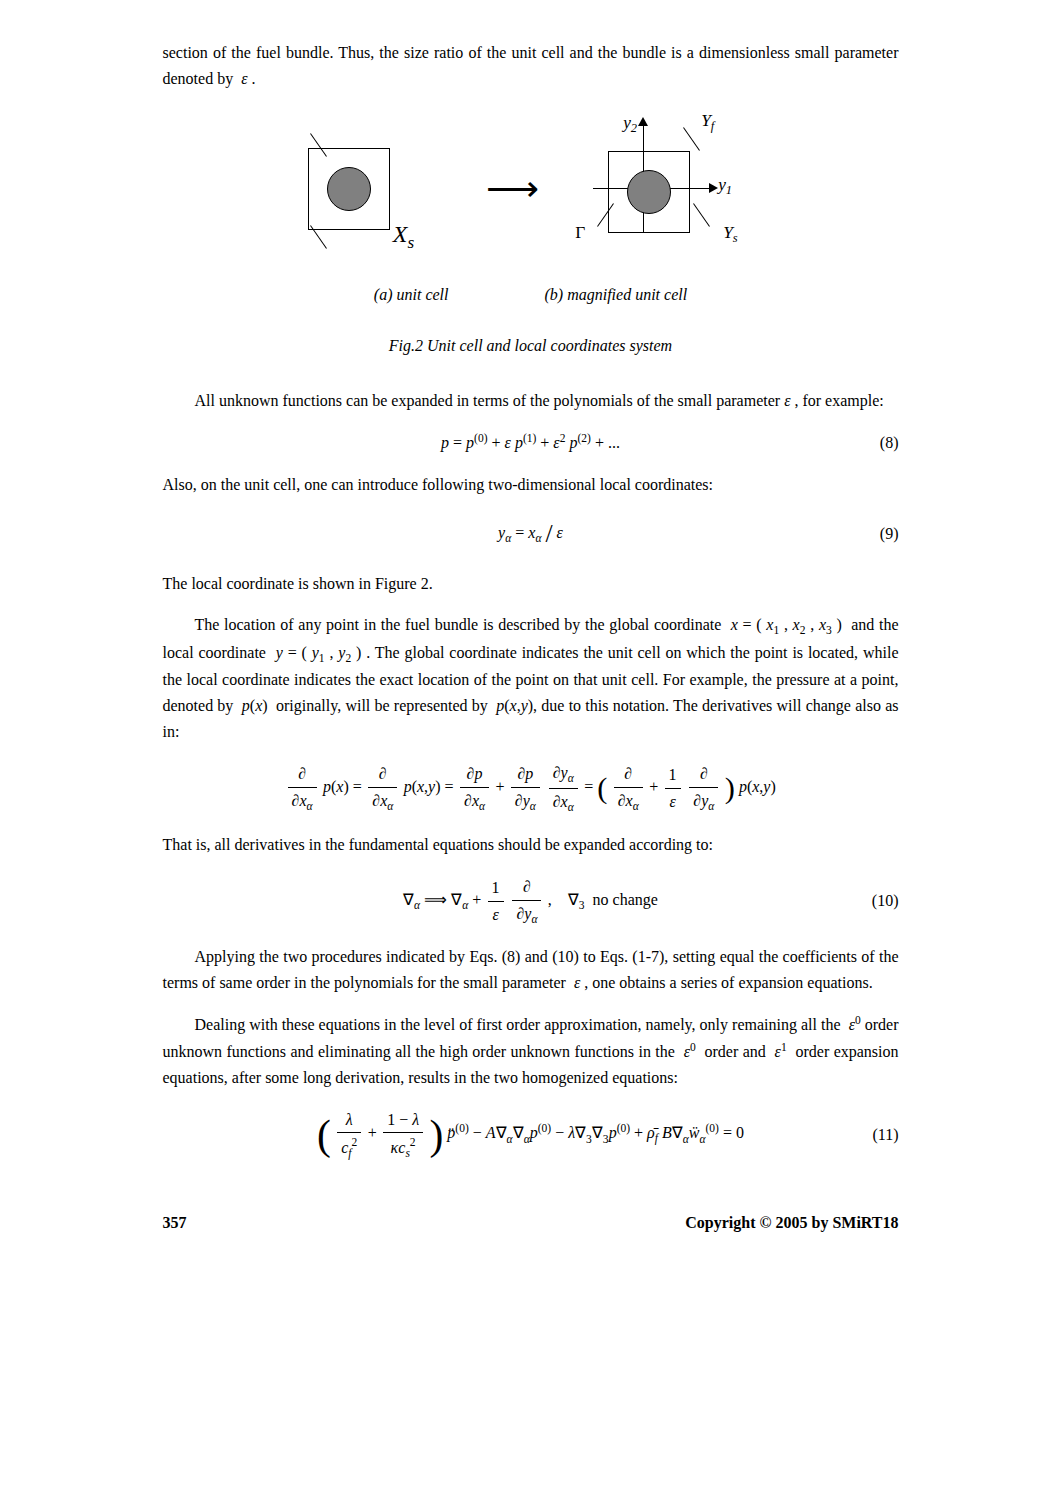section of the fuel bundle. Thus, the size ratio of the unit cell and the bundle is a dimensionless small parameter denoted by ε .
Xs
⟶
y2
y1
Yf
Ys
Γ
(a) unit cell
(b) magnified unit cell
Fig.2 Unit cell and local coordinates system
All unknown functions can be expanded in terms of the polynomials of the small parameter ε , for example:
p = p(0) + ε p(1) + ε2 p(2) + ...
(8)
Also, on the unit cell, one can introduce following two-dimensional local coordinates:
yα = xα / ε
(9)
The local coordinate is shown in Figure 2.
The location of any point in the fuel bundle is described by the global coordinate x = ( x1 , x2 , x3 ) and the local coordinate y = ( y1 , y2 ) . The global coordinate indicates the unit cell on which the point is located, while the local coordinate indicates the exact location of the point on that unit cell. For example, the pressure at a point, denoted by p(x) originally, will be represented by p(x,y), due to this notation. The derivatives will change also as in:
∂∂xα p(x) = ∂∂xα p(x,y) = ∂p∂xα + ∂p∂yα ∂yα∂xα = ( ∂∂xα + 1 ε ∂∂yα ) p(x,y)
That is, all derivatives in the fundamental equations should be expanded according to:
∇α ⟹ ∇α + 1 ε ∂∂yα , ∇3 no change
(10)
Applying the two procedures indicated by Eqs. (8) and (10) to Eqs. (1-7), setting equal the coefficients of the terms of same order in the polynomials for the small parameter ε , one obtains a series of expansion equations.
Dealing with these equations in the level of first order approximation, namely, only remaining all the ε0 order unknown functions and eliminating all the high order unknown functions in the ε0 order and ε1 order expansion equations, after some long derivation, results in the two homogenized equations:
( λcf2 + 1 − λ κcs2 ) p̈(0) − A∇α∇αp(0) − λ∇3∇3p(0) + ρ̄f B∇αẅα(0) = 0
(11)
357
Copyright © 2005 by SMiRT18